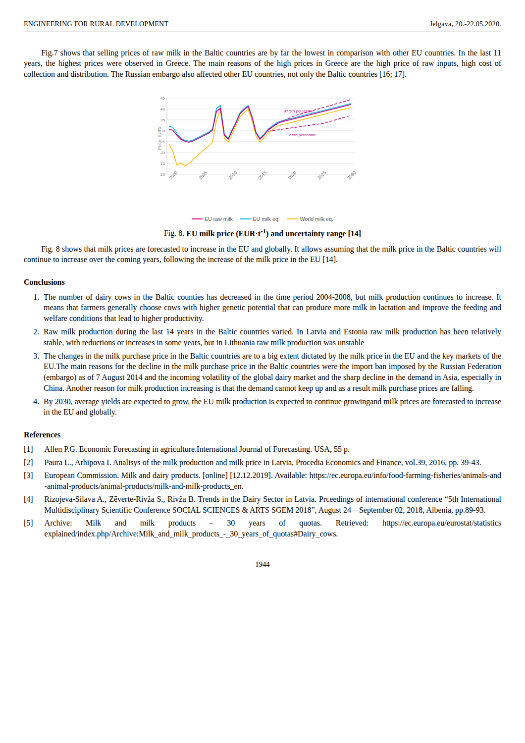Engineering for Rural Development
Jelgava, 20.-22.05.2020.
Fig.7 shows that selling prices of raw milk in the Baltic countries are by far the lowest in comparison with other EU countries. In the last 11 years, the highest prices were observed in Greece. The main reasons of the high prices in Greece are the high price of raw inputs, high cost of collection and distribution. The Russian embargo also affected other EU countries, not only the Baltic countries [16; 17].
45 40 35 30 25 20 15 10 Price, EUR/t 97.5th percentile 2.5th percentile 2000 2005 2010 2015 2020 2025 2030
EU raw milk EU milk eq. World milk eq.
Fig. 8. EU milk price (EUR·t-1) and uncertainty range [14]
Fig. 8 shows that milk prices are forecasted to increase in the EU and globally. It allows assuming that the milk price in the Baltic countries will continue to increase over the coming years, following the increase of the milk price in the EU [14].
Conclusions
The number of dairy cows in the Baltic counties has decreased in the time period 2004-2008, but milk production continues to increase. It means that farmers generally choose cows with higher genetic potential that can produce more milk in lactation and improve the feeding and welfare conditions that lead to higher productivity.
Raw milk production during the last 14 years in the Baltic countries varied. In Latvia and Estonia raw milk production has been relatively stable, with reductions or increases in some years, but in Lithuania raw milk production was unstable
The changes in the milk purchase price in the Baltic countries are to a big extent dictated by the milk price in the EU and the key markets of the EU.The main reasons for the decline in the milk purchase price in the Baltic countries were the import ban imposed by the Russian Federation (embargo) as of 7 August 2014 and the incoming volatility of the global dairy market and the sharp decline in the demand in Asia, especially in China. Another reason for milk production increasing is that the demand cannot keep up and as a result milk purchase prices are falling.
By 2030, average yields are expected to grow, the EU milk production is expected to continue growingand milk prices are forecasted to increase in the EU and globally.
References
Allen P.G. Economic Forecasting in agriculture.International Journal of Forecasting. USA, 55 p.
Paura L., Arhipova I. Analisys of the milk production and milk price in Latvia, Procedia Economics and Finance, vol.39, 2016, pp. 39-43.
European Commission. Milk and dairy products. [online] [12.12.2019]. Available: https://ec.europa.eu/info/food-farming-fisheries/animals-and-animal-products/animal-products/milk-and-milk-products_en.
Rizojeva-Silava A., Zēverte-Rivža S., Rivža B. Trends in the Dairy Sector in Latvia. Prceedings of international conference “5th International Multidisciplinary Scientific Conference SOCIAL SCIENCES & ARTS SGEM 2018”, August 24 – September 02, 2018, Albenia, pp.89-93.
Archive: Milk and milk products – 30 years of quotas. Retrieved: https://ec.europa.eu/eurostat/statistics explained/index.php/Archive:Milk_and_milk_products_-_30_years_of_quotas#Dairy_cows.
1944